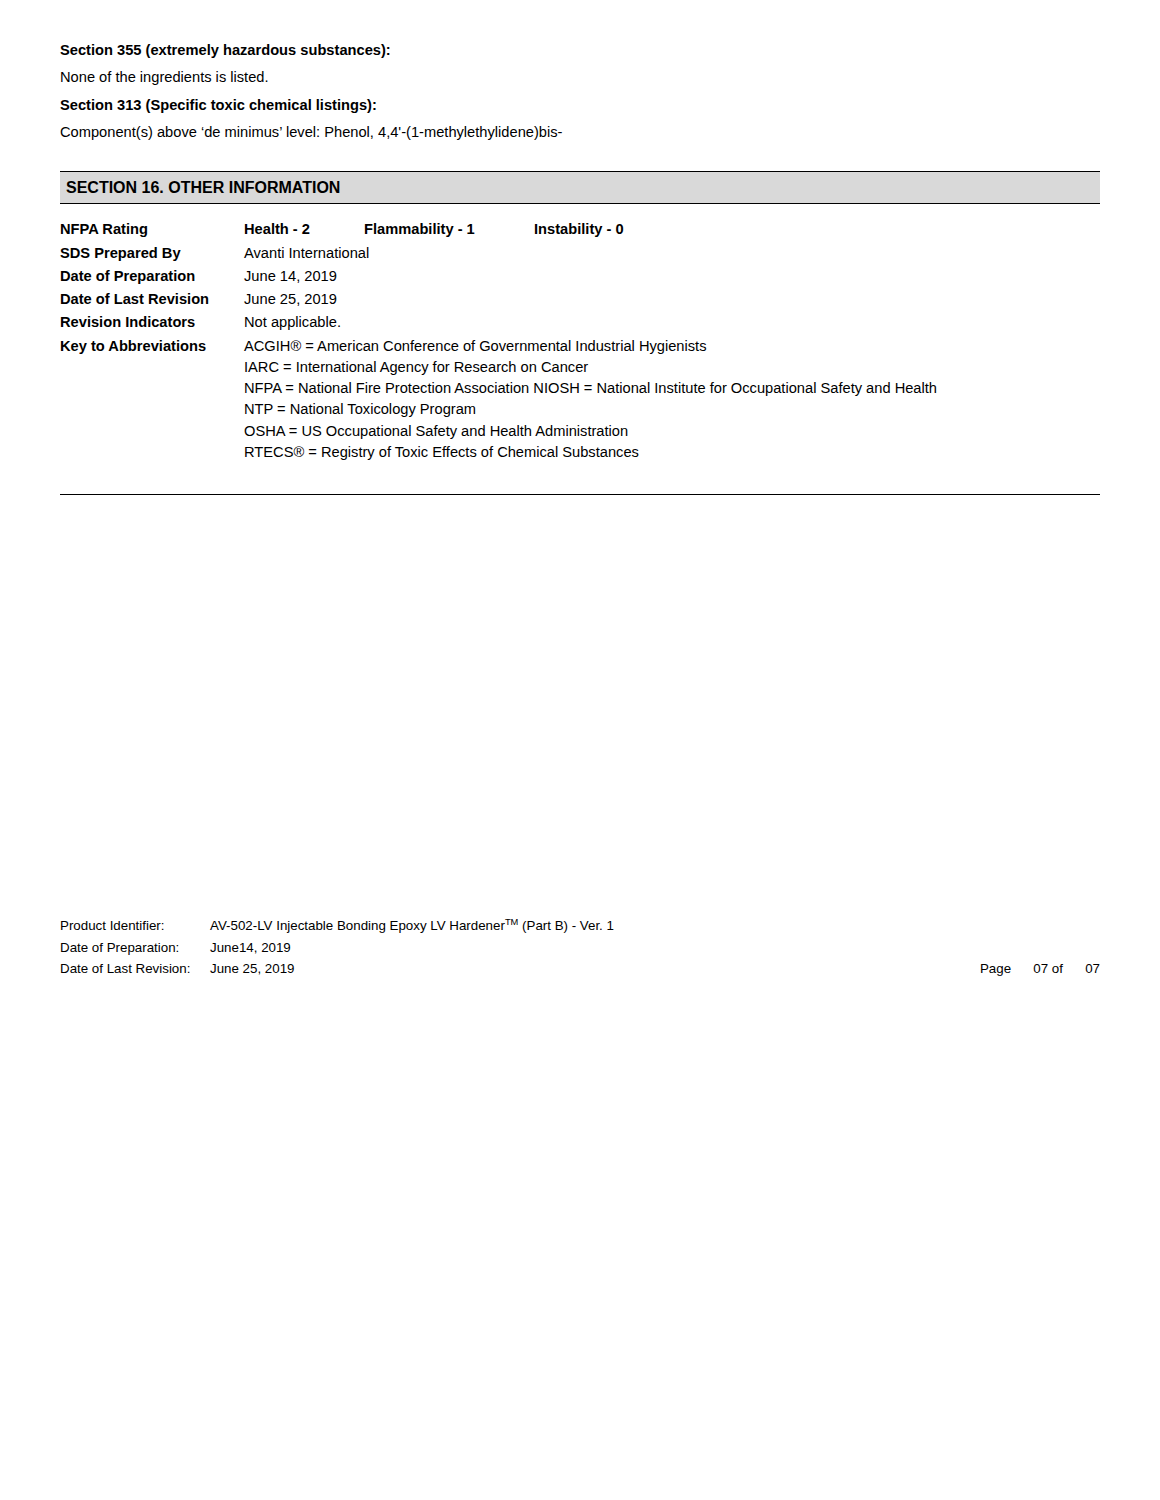Section 355 (extremely hazardous substances):
None of the ingredients is listed.
Section 313 (Specific toxic chemical listings):
Component(s) above ‘de minimus’ level: Phenol, 4,4'-(1-methylethylidene)bis-
SECTION 16. OTHER INFORMATION
| NFPA Rating | Health - 2 Flammability - 1 Instability - 0 |
| SDS Prepared By | Avanti International |
| Date of Preparation | June 14, 2019 |
| Date of Last Revision | June 25, 2019 |
| Revision Indicators | Not applicable. |
| Key to Abbreviations | ACGIH® = American Conference of Governmental Industrial Hygienists IARC = International Agency for Research on Cancer NFPA = National Fire Protection Association NIOSH = National Institute for Occupational Safety and Health NTP = National Toxicology Program OSHA = US Occupational Safety and Health Administration RTECS® = Registry of Toxic Effects of Chemical Substances |
| Product Identifier: | AV-502-LV Injectable Bonding Epoxy LV Hardener TM (Part B) - Ver. 1 | |
| Date of Preparation: | June14, 2019 | |
| Date of Last Revision: | June 25, 2019 | Page 07 of 07 |